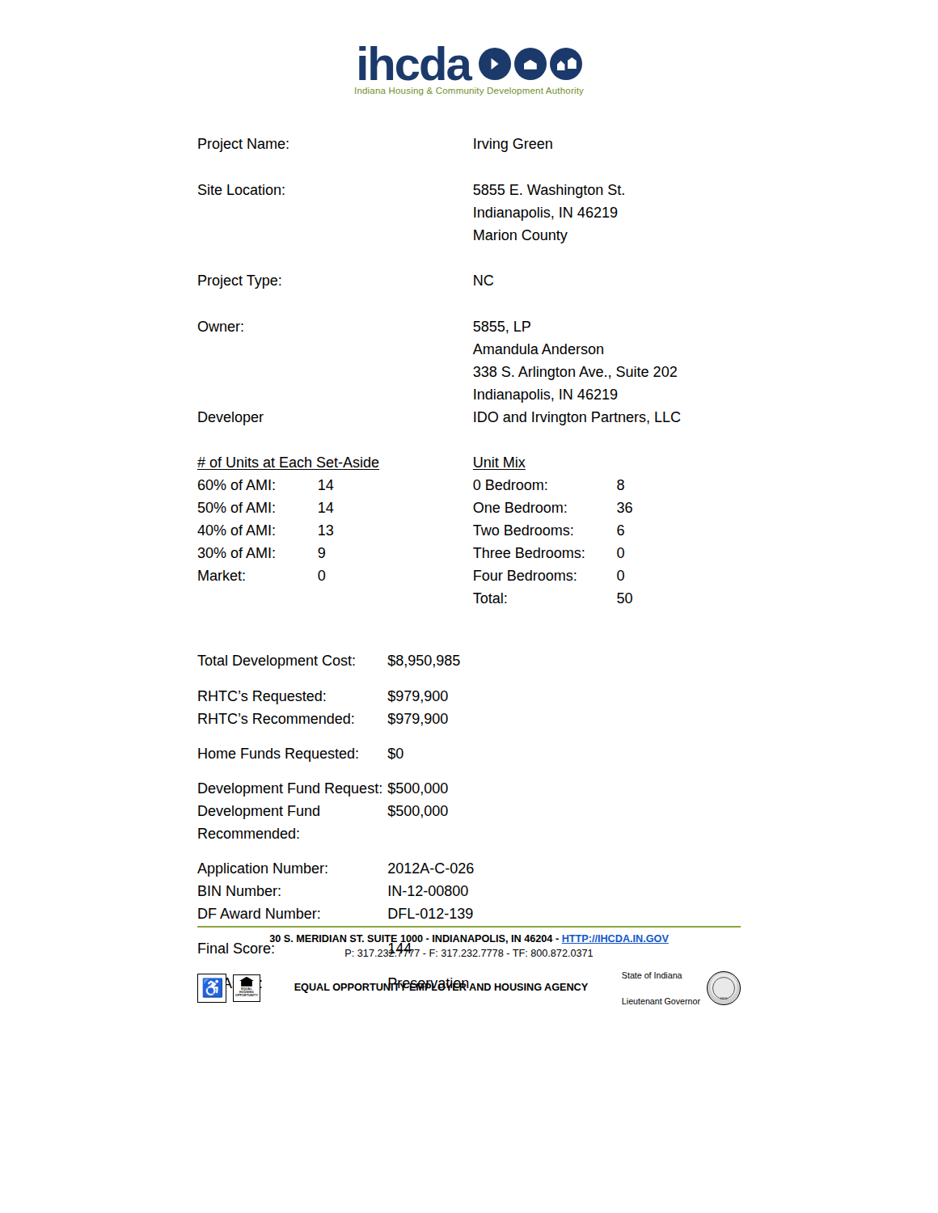ihcda
Indiana Housing & Community Development Authority
Project Name:
Irving Green
Site Location:
5855 E. Washington St.
Indianapolis, IN 46219
Marion County
Project Type:
NC
Owner:
5855, LP
Amandula Anderson
338 S. Arlington Ave., Suite 202
Indianapolis, IN 46219
Developer
IDO and Irvington Partners, LLC
# of Units at Each Set-Aside
60% of AMI: 14
50% of AMI: 14
40% of AMI: 13
30% of AMI: 9
Market: 0
Unit Mix
0 Bedroom: 8
One Bedroom: 36
Two Bedrooms: 6
Three Bedrooms: 0
Four Bedrooms: 0
Total: 50
Total Development Cost:
$8,950,985
RHTC’s Requested:
$979,900
RHTC’s Recommended:
$979,900
Home Funds Requested:
$0
Development Fund Request:
$500,000
Development Fund Recommended:
$500,000
Application Number:
2012A-C-026
BIN Number:
IN-12-00800
DF Award Number:
DFL-012-139
Final Score:
144
Set Aside:
Preservation
30 S. MERIDIAN ST. SUITE 1000 - INDIANAPOLIS, IN 46204 - HTTP://IHCDA.IN.GOV
P: 317.232.7777 - F: 317.232.7778 - TF: 800.872.0371
EQUAL HOUSING
OPPORTUNITY
EQUAL OPPORTUNITY EMPLOYER AND HOUSING AGENCY
State of Indiana
Lieutenant Governor
1816